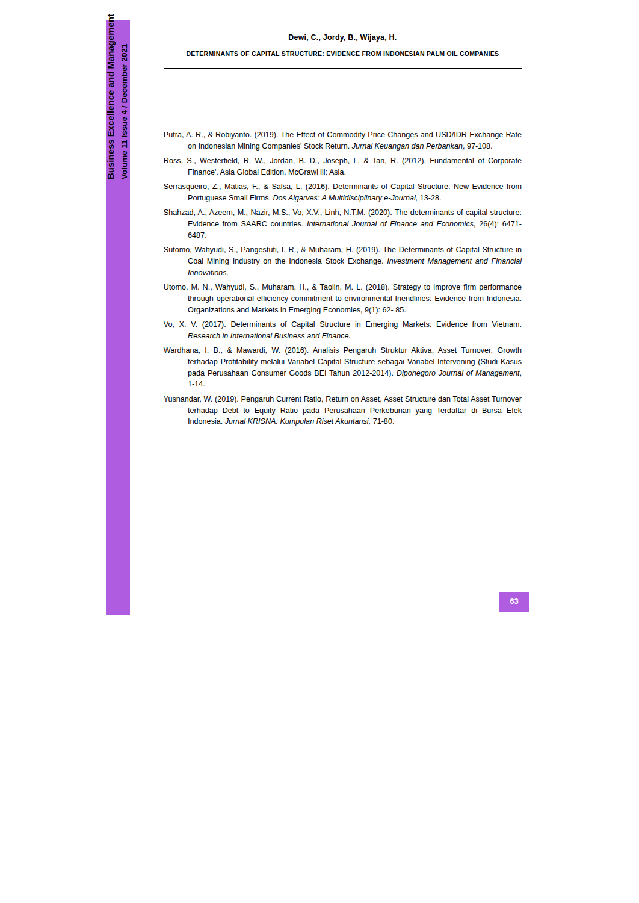Business Excellence and Management Volume 11 Issue 4 / December 2021
Dewi, C., Jordy, B., Wijaya, H.
DETERMINANTS OF CAPITAL STRUCTURE: EVIDENCE FROM INDONESIAN PALM OIL COMPANIES
Putra, A. R., & Robiyanto. (2019). The Effect of Commodity Price Changes and USD/IDR Exchange Rate on Indonesian Mining Companies' Stock Return. Jurnal Keuangan dan Perbankan, 97-108.
Ross, S., Westerfield, R. W., Jordan, B. D., Joseph, L. & Tan, R. (2012). Fundamental of Corporate Finance'. Asia Global Edition, McGrawHll: Asia.
Serrasqueiro, Z., Matias, F., & Salsa, L. (2016). Determinants of Capital Structure: New Evidence from Portuguese Small Firms. Dos Algarves: A Multidisciplinary e-Journal, 13-28.
Shahzad, A., Azeem, M., Nazir, M.S., Vo, X.V., Linh, N.T.M. (2020). The determinants of capital structure: Evidence from SAARC countries. International Journal of Finance and Economics, 26(4): 6471-6487.
Sutomo, Wahyudi, S., Pangestuti, I. R., & Muharam, H. (2019). The Determinants of Capital Structure in Coal Mining Industry on the Indonesia Stock Exchange. Investment Management and Financial Innovations.
Utomo, M. N., Wahyudi, S., Muharam, H., & Taolin, M. L. (2018). Strategy to improve firm performance through operational efficiency commitment to environmental friendlines: Evidence from Indonesia. Organizations and Markets in Emerging Economies, 9(1): 62- 85.
Vo, X. V. (2017). Determinants of Capital Structure in Emerging Markets: Evidence from Vietnam. Research in International Business and Finance.
Wardhana, I. B., & Mawardi, W. (2016). Analisis Pengaruh Struktur Aktiva, Asset Turnover, Growth terhadap Profitability melalui Variabel Capital Structure sebagai Variabel Intervening (Studi Kasus pada Perusahaan Consumer Goods BEI Tahun 2012-2014). Diponegoro Journal of Management, 1-14.
Yusnandar, W. (2019). Pengaruh Current Ratio, Return on Asset, Asset Structure dan Total Asset Turnover terhadap Debt to Equity Ratio pada Perusahaan Perkebunan yang Terdaftar di Bursa Efek Indonesia. Jurnal KRISNA: Kumpulan Riset Akuntansi, 71-80.
63